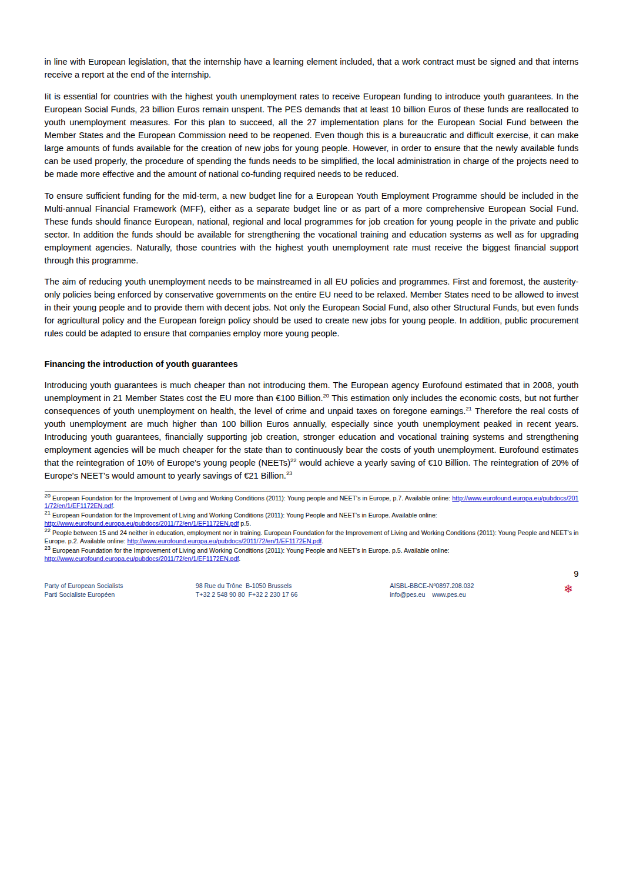in line with European legislation, that the internship have a learning element included, that a work contract must be signed and that interns receive a report at the end of the internship.
Iit is essential for countries with the highest youth unemployment rates to receive European funding to introduce youth guarantees. In the European Social Funds, 23 billion Euros remain unspent. The PES demands that at least 10 billion Euros of these funds are reallocated to youth unemployment measures. For this plan to succeed, all the 27 implementation plans for the European Social Fund between the Member States and the European Commission need to be reopened. Even though this is a bureaucratic and difficult exercise, it can make large amounts of funds available for the creation of new jobs for young people. However, in order to ensure that the newly available funds can be used properly, the procedure of spending the funds needs to be simplified, the local administration in charge of the projects need to be made more effective and the amount of national co-funding required needs to be reduced.
To ensure sufficient funding for the mid-term, a new budget line for a European Youth Employment Programme should be included in the Multi-annual Financial Framework (MFF), either as a separate budget line or as part of a more comprehensive European Social Fund. These funds should finance European, national, regional and local programmes for job creation for young people in the private and public sector. In addition the funds should be available for strengthening the vocational training and education systems as well as for upgrading employment agencies. Naturally, those countries with the highest youth unemployment rate must receive the biggest financial support through this programme.
The aim of reducing youth unemployment needs to be mainstreamed in all EU policies and programmes. First and foremost, the austerity-only policies being enforced by conservative governments on the entire EU need to be relaxed. Member States need to be allowed to invest in their young people and to provide them with decent jobs. Not only the European Social Fund, also other Structural Funds, but even funds for agricultural policy and the European foreign policy should be used to create new jobs for young people. In addition, public procurement rules could be adapted to ensure that companies employ more young people.
Financing the introduction of youth guarantees
Introducing youth guarantees is much cheaper than not introducing them. The European agency Eurofound estimated that in 2008, youth unemployment in 21 Member States cost the EU more than €100 Billion.20 This estimation only includes the economic costs, but not further consequences of youth unemployment on health, the level of crime and unpaid taxes on foregone earnings.21 Therefore the real costs of youth unemployment are much higher than 100 billion Euros annually, especially since youth unemployment peaked in recent years. Introducing youth guarantees, financially supporting job creation, stronger education and vocational training systems and strengthening employment agencies will be much cheaper for the state than to continuously bear the costs of youth unemployment. Eurofound estimates that the reintegration of 10% of Europe's young people (NEETs)22 would achieve a yearly saving of €10 Billion. The reintegration of 20% of Europe's NEET's would amount to yearly savings of €21 Billion.23
20 European Foundation for the Improvement of Living and Working Conditions (2011): Young people and NEET's in Europe, p.7. Available online: http://www.eurofound.europa.eu/pubdocs/2011/72/en/1/EF1172EN.pdf.
21 European Foundation for the Improvement of Living and Working Conditions (2011): Young People and NEET's in Europe. Available online:
http://www.eurofound.europa.eu/pubdocs/2011/72/en/1/EF1172EN.pdf p.5.
22 People between 15 and 24 neither in education, employment nor in training. European Foundation for the Improvement of Living and Working Conditions (2011): Young People and NEET's in Europe. p.2. Available online: http://www.eurofound.europa.eu/pubdocs/2011/72/en/1/EF1172EN.pdf.
23 European Foundation for the Improvement of Living and Working Conditions (2011): Young People and NEET's in Europe. p.5. Available online:
http://www.eurofound.europa.eu/pubdocs/2011/72/en/1/EF1172EN.pdf.
9
| Party of European Socialists Parti Socialiste Européen | 98 Rue du Trône B-1050 Brussels T+32 2 548 90 80 F+32 2 230 17 66 | AISBL-BBCE-Nº0897.208.032 info@pes.eu www.pes.eu | ❄ |